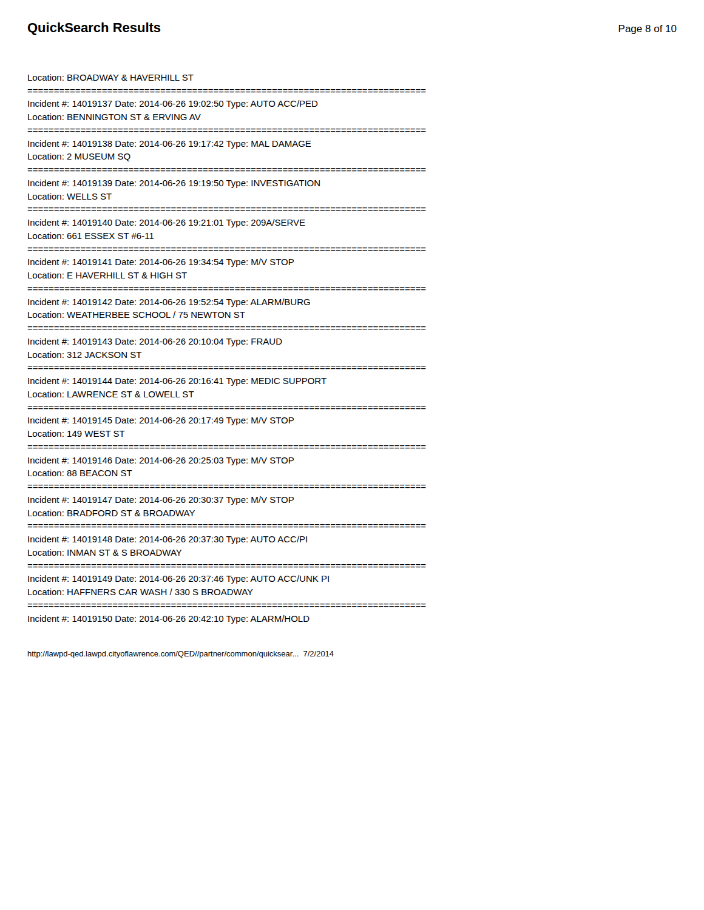QuickSearch Results Page 8 of 10
Location: BROADWAY & HAVERHILL ST
===========================================================================
Incident #: 14019137 Date: 2014-06-26 19:02:50 Type: AUTO ACC/PED
Location: BENNINGTON ST & ERVING AV
===========================================================================
Incident #: 14019138 Date: 2014-06-26 19:17:42 Type: MAL DAMAGE
Location: 2 MUSEUM SQ
===========================================================================
Incident #: 14019139 Date: 2014-06-26 19:19:50 Type: INVESTIGATION
Location: WELLS ST
===========================================================================
Incident #: 14019140 Date: 2014-06-26 19:21:01 Type: 209A/SERVE
Location: 661 ESSEX ST #6-11
===========================================================================
Incident #: 14019141 Date: 2014-06-26 19:34:54 Type: M/V STOP
Location: E HAVERHILL ST & HIGH ST
===========================================================================
Incident #: 14019142 Date: 2014-06-26 19:52:54 Type: ALARM/BURG
Location: WEATHERBEE SCHOOL / 75 NEWTON ST
===========================================================================
Incident #: 14019143 Date: 2014-06-26 20:10:04 Type: FRAUD
Location: 312 JACKSON ST
===========================================================================
Incident #: 14019144 Date: 2014-06-26 20:16:41 Type: MEDIC SUPPORT
Location: LAWRENCE ST & LOWELL ST
===========================================================================
Incident #: 14019145 Date: 2014-06-26 20:17:49 Type: M/V STOP
Location: 149 WEST ST
===========================================================================
Incident #: 14019146 Date: 2014-06-26 20:25:03 Type: M/V STOP
Location: 88 BEACON ST
===========================================================================
Incident #: 14019147 Date: 2014-06-26 20:30:37 Type: M/V STOP
Location: BRADFORD ST & BROADWAY
===========================================================================
Incident #: 14019148 Date: 2014-06-26 20:37:30 Type: AUTO ACC/PI
Location: INMAN ST & S BROADWAY
===========================================================================
Incident #: 14019149 Date: 2014-06-26 20:37:46 Type: AUTO ACC/UNK PI
Location: HAFFNERS CAR WASH / 330 S BROADWAY
===========================================================================
Incident #: 14019150 Date: 2014-06-26 20:42:10 Type: ALARM/HOLD
http://lawpd-qed.lawpd.cityoflawrence.com/QED//partner/common/quicksear... 7/2/2014